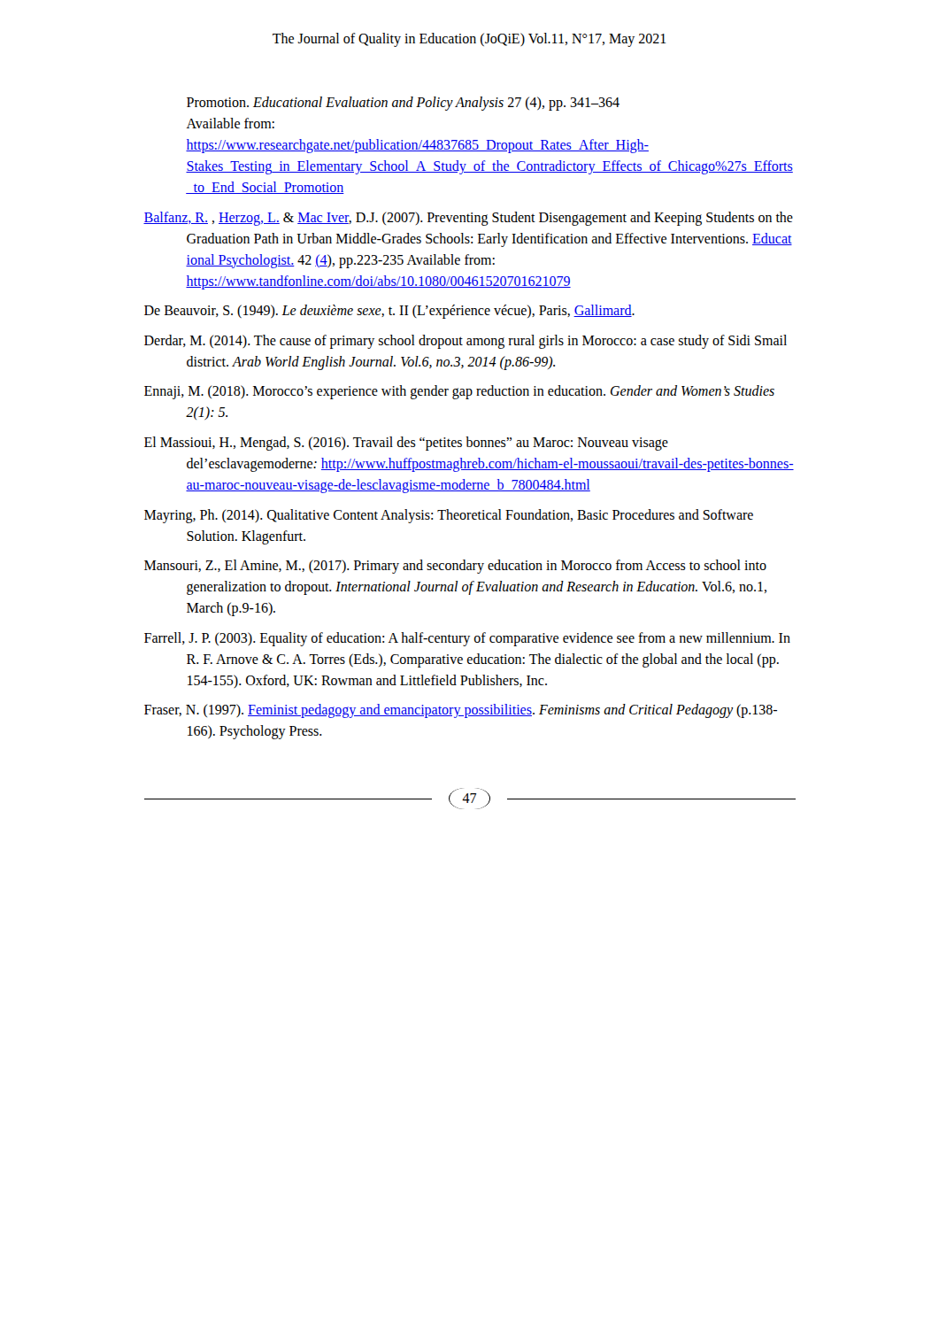The Journal of Quality in Education (JoQiE) Vol.11, N°17, May 2021
Promotion. Educational Evaluation and Policy Analysis 27 (4), pp. 341–364
Available from:
https://www.researchgate.net/publication/44837685_Dropout_Rates_After_High-
Stakes_Testing_in_Elementary_School_A_Study_of_the_Contradictory_Effects_of_Chicago%27s_Efforts_to_End_Social_Promotion
Balfanz, R. , Herzog, L. & Mac Iver, D.J. (2007). Preventing Student Disengagement and Keeping Students on the Graduation Path in Urban Middle-Grades Schools: Early Identification and Effective Interventions. Educational Psychologist. 42 (4), pp.223-235 Available from:
https://www.tandfonline.com/doi/abs/10.1080/00461520701621079
De Beauvoir, S. (1949). Le deuxième sexe, t. II (L’expérience vécue), Paris, Gallimard.
Derdar, M. (2014). The cause of primary school dropout among rural girls in Morocco: a case study of Sidi Smail district. Arab World English Journal. Vol.6, no.3, 2014 (p.86-99).
Ennaji, M. (2018). Morocco’s experience with gender gap reduction in education. Gender and Women’s Studies 2(1): 5.
El Massioui, H., Mengad, S. (2016). Travail des “petites bonnes” au Maroc: Nouveau visage del’esclavagemoderne: http://www.huffpostmaghreb.com/hicham-el-moussaoui/travail-des-petites-bonnes-au-maroc-nouveau-visage-de-lesclavagisme-moderne_b_7800484.html
Mayring, Ph. (2014). Qualitative Content Analysis: Theoretical Foundation, Basic Procedures and Software Solution. Klagenfurt.
Mansouri, Z., El Amine, M., (2017). Primary and secondary education in Morocco from Access to school into generalization to dropout. International Journal of Evaluation and Research in Education. Vol.6, no.1, March (p.9-16).
Farrell, J. P. (2003). Equality of education: A half-century of comparative evidence see from a new millennium. In R. F. Arnove & C. A. Torres (Eds.), Comparative education: The dialectic of the global and the local (pp. 154-155). Oxford, UK: Rowman and Littlefield Publishers, Inc.
Fraser, N. (1997). Feminist pedagogy and emancipatory possibilities. Feminisms and Critical Pedagogy (p.138-166). Psychology Press.
47